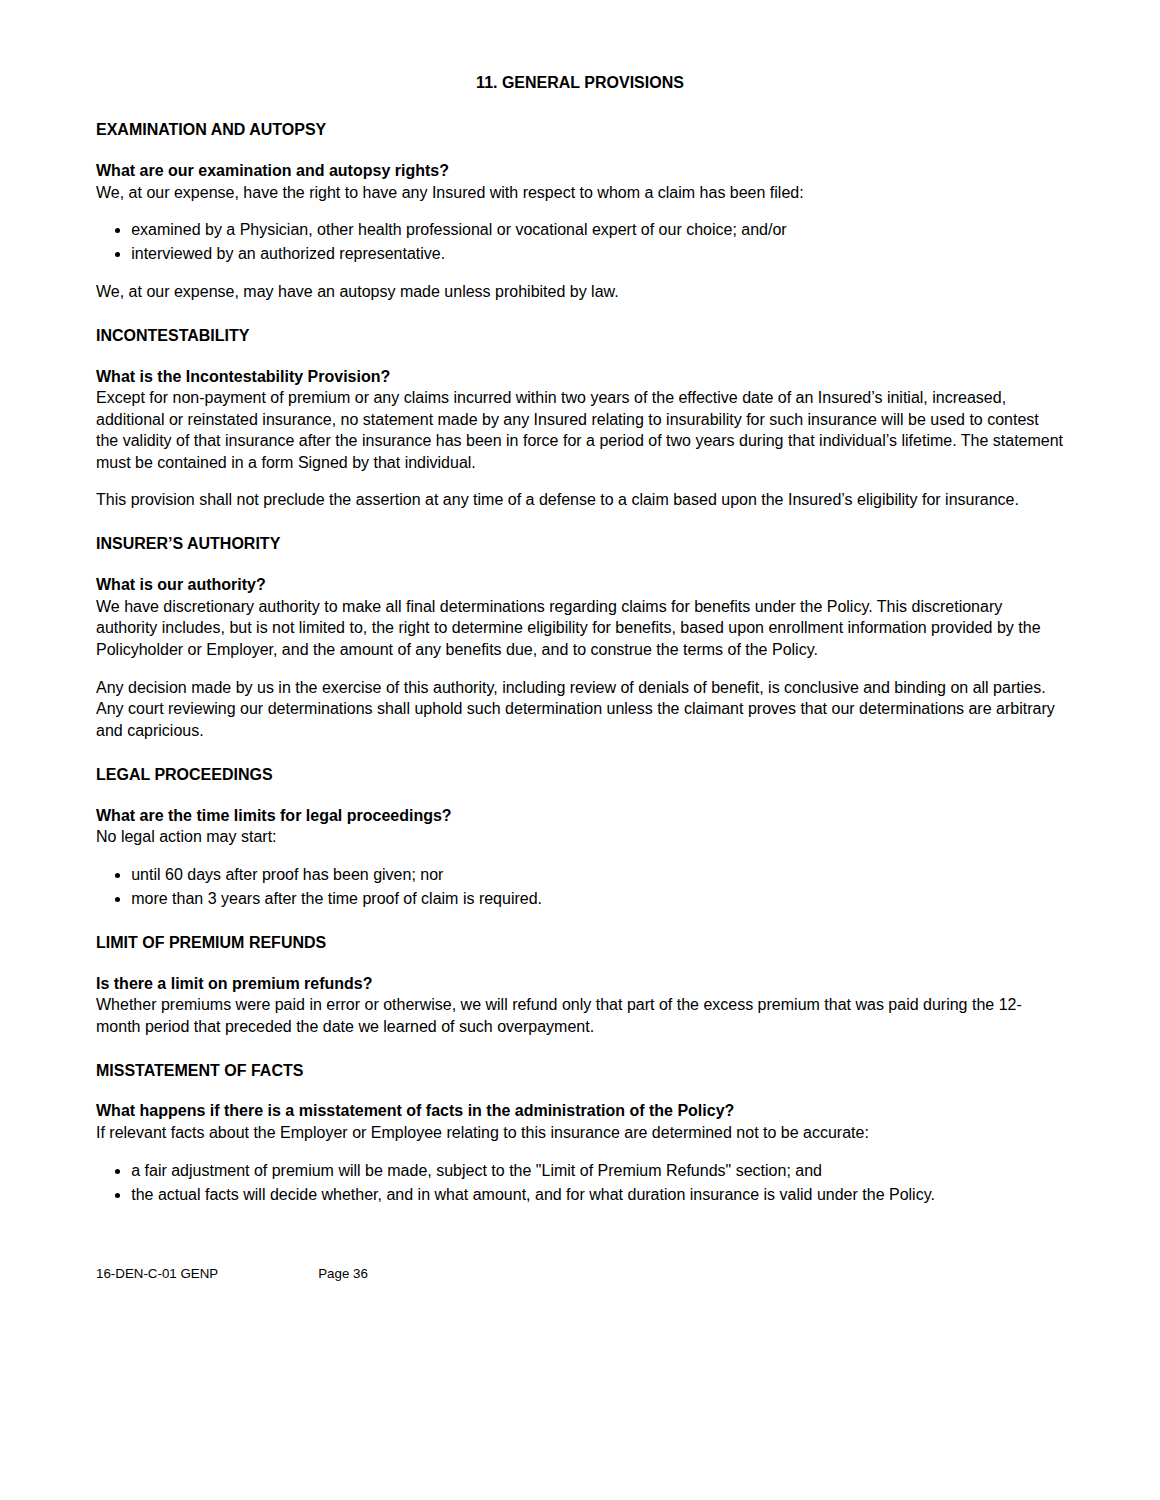11. GENERAL PROVISIONS
EXAMINATION AND AUTOPSY
What are our examination and autopsy rights?
We, at our expense, have the right to have any Insured with respect to whom a claim has been filed:
examined by a Physician, other health professional or vocational expert of our choice; and/or
interviewed by an authorized representative.
We, at our expense, may have an autopsy made unless prohibited by law.
INCONTESTABILITY
What is the Incontestability Provision?
Except for non-payment of premium or any claims incurred within two years of the effective date of an Insured’s initial, increased, additional or reinstated insurance, no statement made by any Insured relating to insurability for such insurance will be used to contest the validity of that insurance after the insurance has been in force for a period of two years during that individual’s lifetime. The statement must be contained in a form Signed by that individual.
This provision shall not preclude the assertion at any time of a defense to a claim based upon the Insured’s eligibility for insurance.
INSURER’S AUTHORITY
What is our authority?
We have discretionary authority to make all final determinations regarding claims for benefits under the Policy. This discretionary authority includes, but is not limited to, the right to determine eligibility for benefits, based upon enrollment information provided by the Policyholder or Employer, and the amount of any benefits due, and to construe the terms of the Policy.
Any decision made by us in the exercise of this authority, including review of denials of benefit, is conclusive and binding on all parties. Any court reviewing our determinations shall uphold such determination unless the claimant proves that our determinations are arbitrary and capricious.
LEGAL PROCEEDINGS
What are the time limits for legal proceedings?
No legal action may start:
until 60 days after proof has been given; nor
more than 3 years after the time proof of claim is required.
LIMIT OF PREMIUM REFUNDS
Is there a limit on premium refunds?
Whether premiums were paid in error or otherwise, we will refund only that part of the excess premium that was paid during the 12-month period that preceded the date we learned of such overpayment.
MISSTATEMENT OF FACTS
What happens if there is a misstatement of facts in the administration of the Policy?
If relevant facts about the Employer or Employee relating to this insurance are determined not to be accurate:
a fair adjustment of premium will be made, subject to the "Limit of Premium Refunds" section; and
the actual facts will decide whether, and in what amount, and for what duration insurance is valid under the Policy.
16-DEN-C-01 GENP Page 36